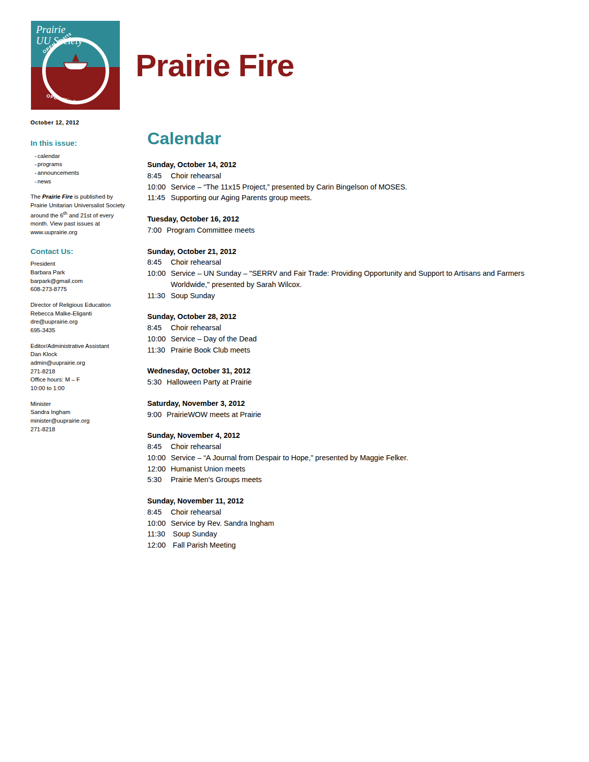Prairie
UU Society
OPEN Hearts
OPEN Minds
Prairie Fire
October 12, 2012
In this issue:
calendar
programs
announcements
news
The Prairie Fire is published by Prairie Unitarian Universalist Society around the 6th and 21st of every month. View past issues at www.uuprairie.org
Contact Us:
President
Barbara Park
barpark@gmail.com
608-273-8775
Director of Religious Education
Rebecca Malke-Eliganti
dre@uuprairie.org
695-3435
Editor/Administrative Assistant
Dan Klock
admin@uuprairie.org
271-8218
Office hours: M – F
10:00 to 1:00
Minister
Sandra Ingham
minister@uuprairie.org
271-8218
Calendar
Sunday, October 14, 2012
| 8:45 | Choir rehearsal |
| 10:00 | Service – “The 11x15 Project,” presented by Carin Bingelson of MOSES. |
| 11:45 | Supporting our Aging Parents group meets. |
Tuesday, October 16, 2012
| 7:00 | Program Committee meets |
Sunday, October 21, 2012
| 8:45 | Choir rehearsal |
| 10:00 | Service – UN Sunday – "SERRV and Fair Trade: Providing Opportunity and Support to Artisans and Farmers Worldwide," presented by Sarah Wilcox. |
| 11:30 | Soup Sunday |
Sunday, October 28, 2012
| 8:45 | Choir rehearsal |
| 10:00 | Service – Day of the Dead |
| 11:30 | Prairie Book Club meets |
Wednesday, October 31, 2012
| 5:30 | Halloween Party at Prairie |
Saturday, November 3, 2012
| 9:00 | PrairieWOW meets at Prairie |
Sunday, November 4, 2012
| 8:45 | Choir rehearsal |
| 10:00 | Service – “A Journal from Despair to Hope,” presented by Maggie Felker. |
| 12:00 | Humanist Union meets |
| 5:30 | Prairie Men's Groups meets |
Sunday, November 11, 2012
| 8:45 | Choir rehearsal |
| 10:00 | Service by Rev. Sandra Ingham |
| 11:30 | Soup Sunday |
| 12:00 | Fall Parish Meeting |